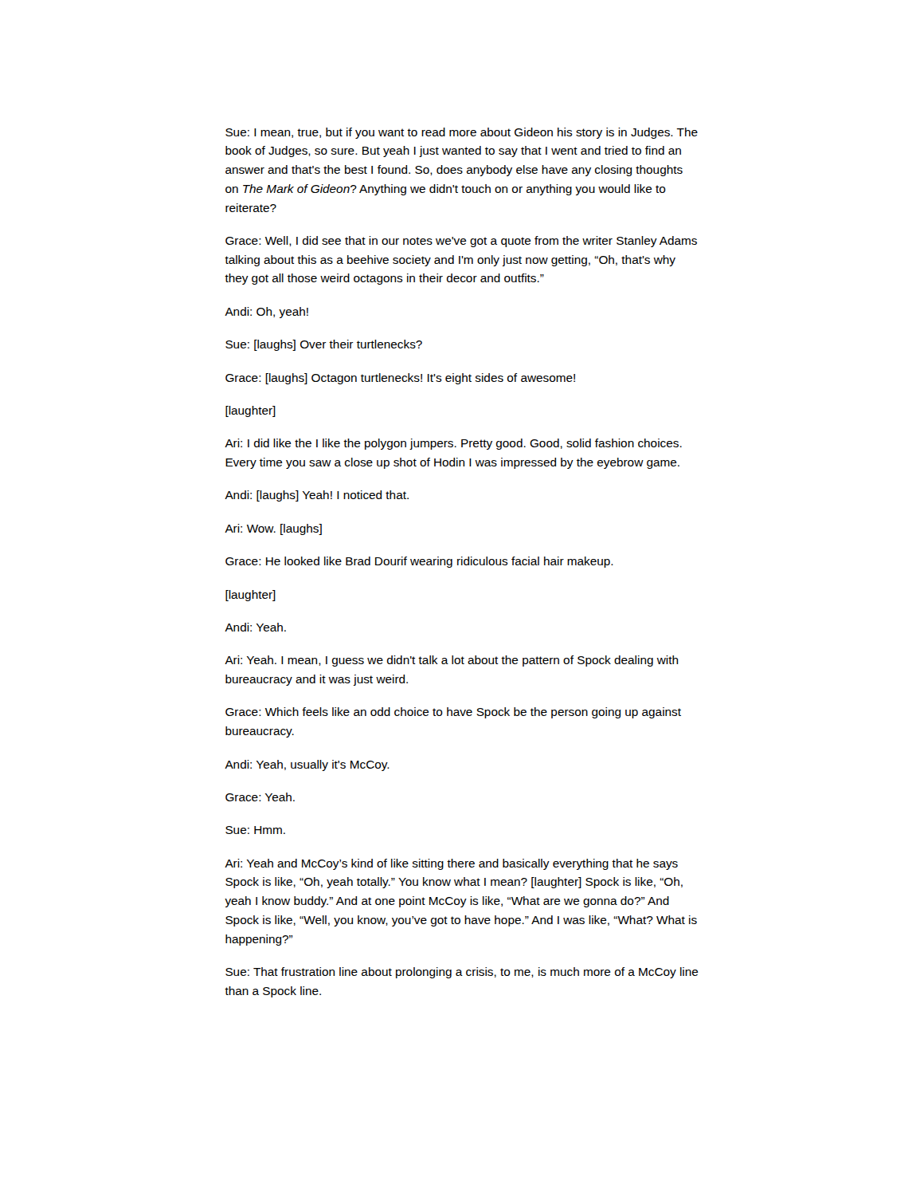Sue: I mean, true, but if you want to read more about Gideon his story is in Judges. The book of Judges, so sure. But yeah I just wanted to say that I went and tried to find an answer and that's the best I found. So, does anybody else have any closing thoughts on The Mark of Gideon? Anything we didn't touch on or anything you would like to reiterate?
Grace: Well, I did see that in our notes we've got a quote from the writer Stanley Adams talking about this as a beehive society and I'm only just now getting, “Oh, that's why they got all those weird octagons in their decor and outfits.”
Andi: Oh, yeah!
Sue: [laughs] Over their turtlenecks?
Grace: [laughs] Octagon turtlenecks! It's eight sides of awesome!
[laughter]
Ari: I did like the I like the polygon jumpers. Pretty good. Good, solid fashion choices. Every time you saw a close up shot of Hodin I was impressed by the eyebrow game.
Andi: [laughs] Yeah! I noticed that.
Ari: Wow. [laughs]
Grace: He looked like Brad Dourif wearing ridiculous facial hair makeup.
[laughter]
Andi: Yeah.
Ari: Yeah. I mean, I guess we didn't talk a lot about the pattern of Spock dealing with bureaucracy and it was just weird.
Grace: Which feels like an odd choice to have Spock be the person going up against bureaucracy.
Andi: Yeah, usually it's McCoy.
Grace: Yeah.
Sue: Hmm.
Ari: Yeah and McCoy’s kind of like sitting there and basically everything that he says Spock is like, “Oh, yeah totally.” You know what I mean? [laughter] Spock is like, “Oh, yeah I know buddy.” And at one point McCoy is like, “What are we gonna do?” And Spock is like, “Well, you know, you’ve got to have hope.” And I was like, “What? What is happening?”
Sue: That frustration line about prolonging a crisis, to me, is much more of a McCoy line than a Spock line.